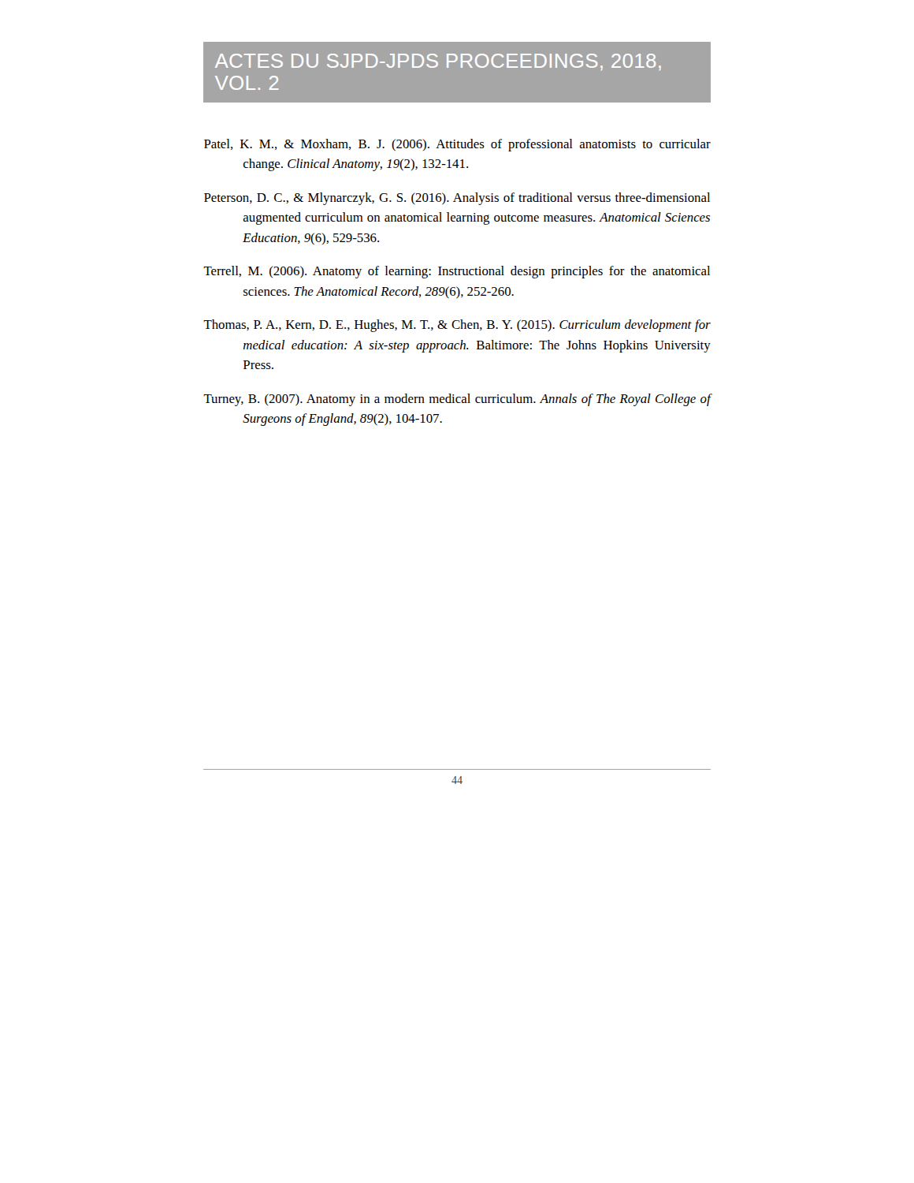ACTES DU SJPD-JPDS PROCEEDINGS, 2018, VOL. 2
Patel, K. M., & Moxham, B. J. (2006). Attitudes of professional anatomists to curricular change. Clinical Anatomy, 19(2), 132-141.
Peterson, D. C., & Mlynarczyk, G. S. (2016). Analysis of traditional versus three-dimensional augmented curriculum on anatomical learning outcome measures. Anatomical Sciences Education, 9(6), 529-536.
Terrell, M. (2006). Anatomy of learning: Instructional design principles for the anatomical sciences. The Anatomical Record, 289(6), 252-260.
Thomas, P. A., Kern, D. E., Hughes, M. T., & Chen, B. Y. (2015). Curriculum development for medical education: A six-step approach. Baltimore: The Johns Hopkins University Press.
Turney, B. (2007). Anatomy in a modern medical curriculum. Annals of The Royal College of Surgeons of England, 89(2), 104-107.
44